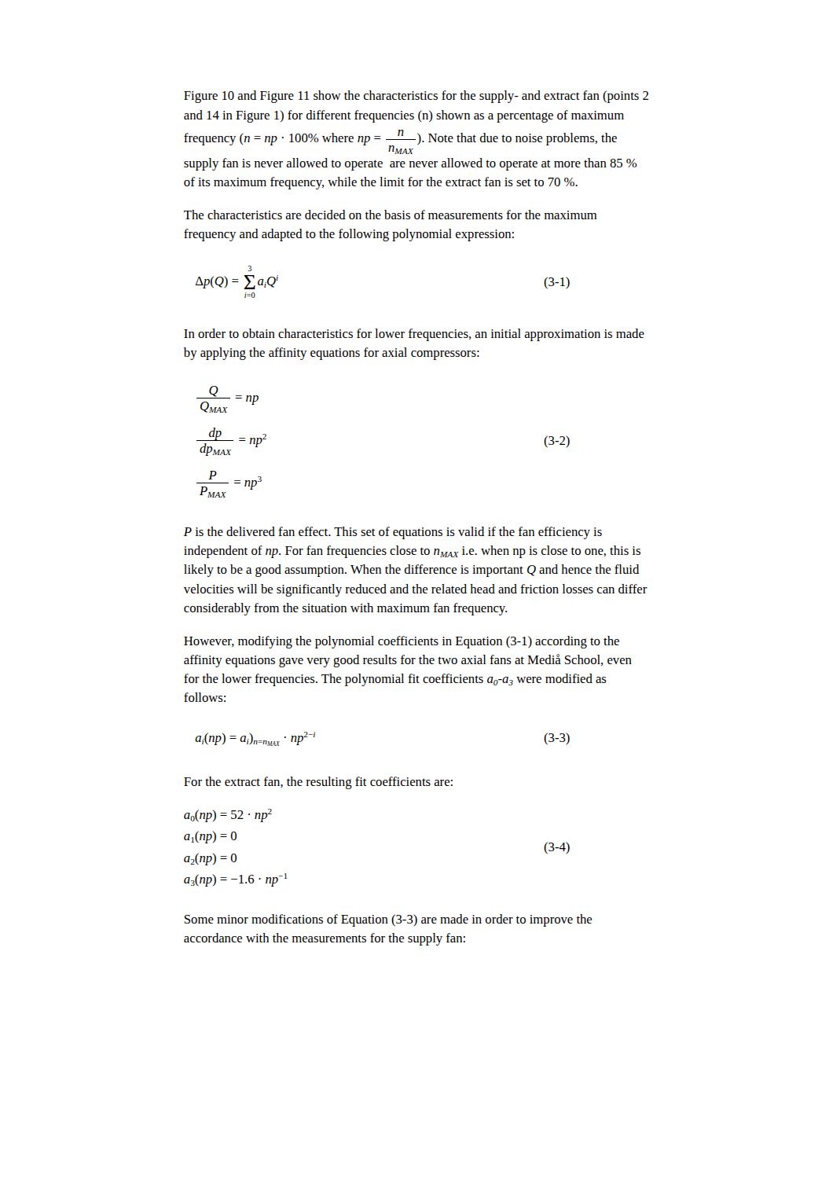Figure 10 and Figure 11 show the characteristics for the supply- and extract fan (points 2 and 14 in Figure 1) for different frequencies (n) shown as a percentage of maximum frequency (n = np · 100% where np = nnMAX). Note that due to noise problems, the supply fan is never allowed to operate are never allowed to operate at more than 85 % of its maximum frequency, while the limit for the extract fan is set to 70 %.
The characteristics are decided on the basis of measurements for the maximum frequency and adapted to the following polynomial expression:
Δp(Q) = 3 Σi=0 aiQi (3-1)
In order to obtain characteristics for lower frequencies, an initial approximation is made by applying the affinity equations for axial compressors:
QQMAX = np
dp dpMAX = np2
PPMAX = np3
(3-2)
P is the delivered fan effect. This set of equations is valid if the fan efficiency is independent of np. For fan frequencies close to nMAX i.e. when np is close to one, this is likely to be a good assumption. When the difference is important Q and hence the fluid velocities will be significantly reduced and the related head and friction losses can differ considerably from the situation with maximum fan frequency.
However, modifying the polynomial coefficients in Equation (3-1) according to the affinity equations gave very good results for the two axial fans at Mediå School, even for the lower frequencies. The polynomial fit coefficients a0-a3 were modified as follows:
ai(np) = ai)n=nMAX · np2−i (3-3)
For the extract fan, the resulting fit coefficients are:
a0(np) = 52 · np2
a1(np) = 0
a2(np) = 0
a3(np) = −1.6 · np−1
(3-4)
Some minor modifications of Equation (3-3) are made in order to improve the accordance with the measurements for the supply fan: